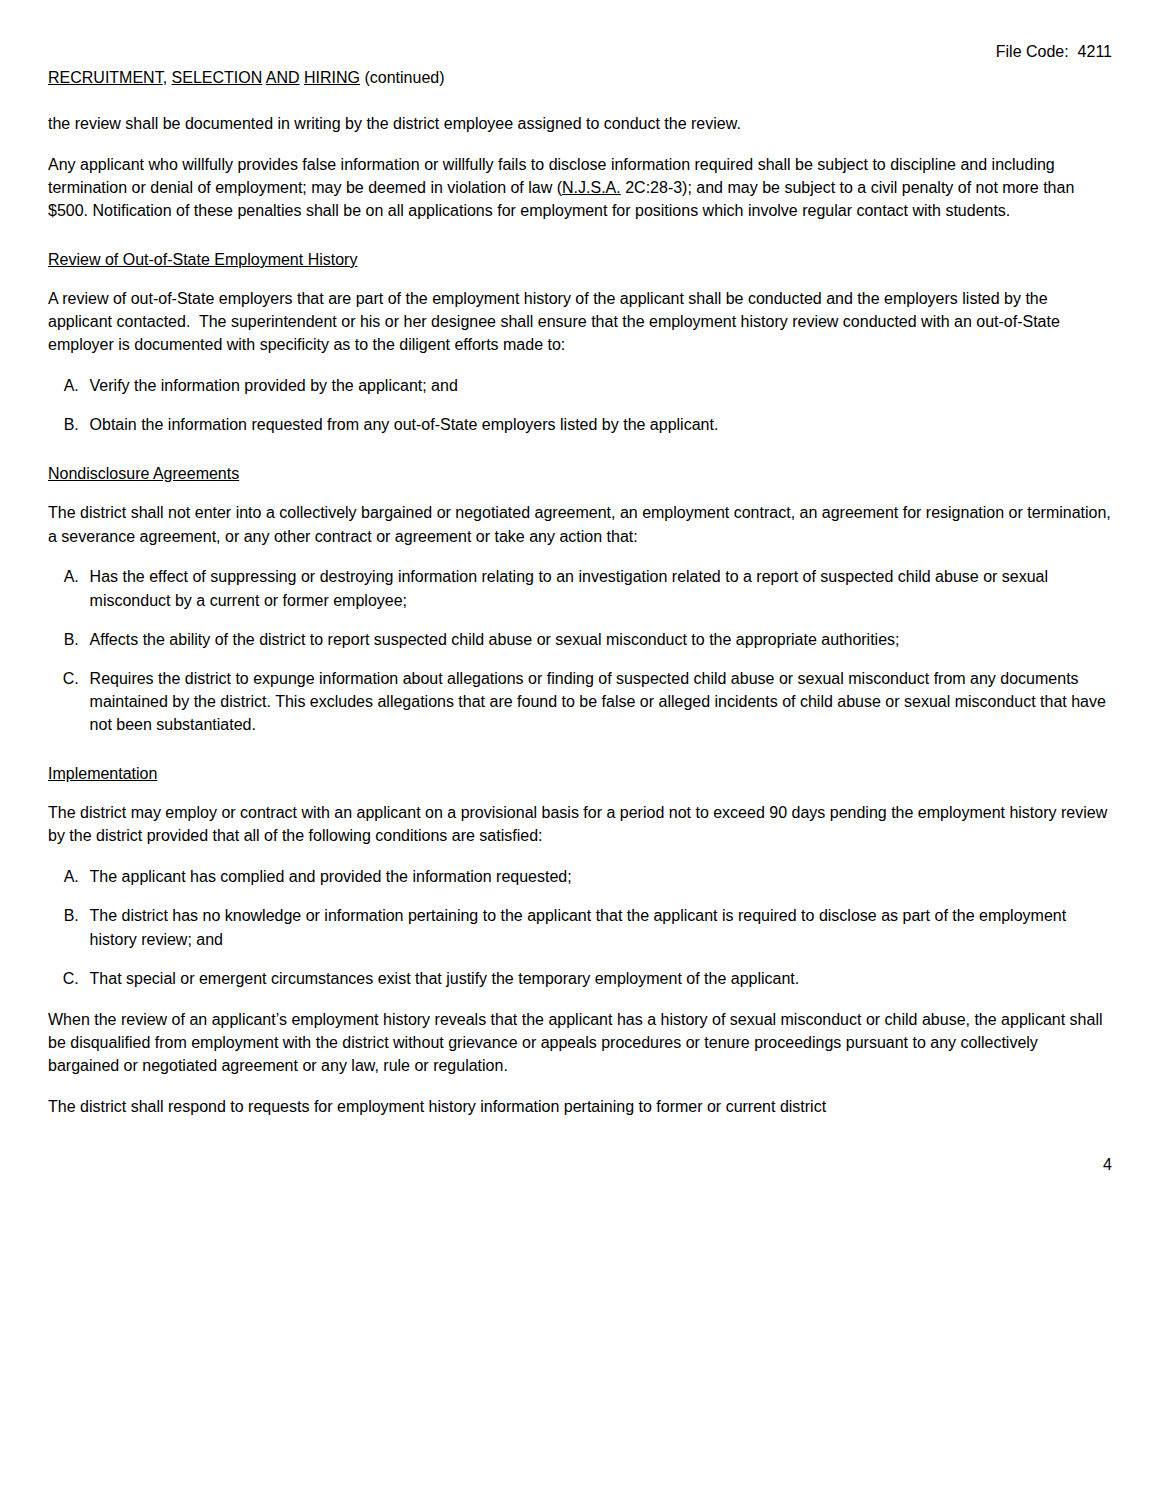File Code: 4211
RECRUITMENT, SELECTION AND HIRING (continued)
the review shall be documented in writing by the district employee assigned to conduct the review.
Any applicant who willfully provides false information or willfully fails to disclose information required shall be subject to discipline and including termination or denial of employment; may be deemed in violation of law (N.J.S.A. 2C:28-3); and may be subject to a civil penalty of not more than $500. Notification of these penalties shall be on all applications for employment for positions which involve regular contact with students.
Review of Out-of-State Employment History
A review of out-of-State employers that are part of the employment history of the applicant shall be conducted and the employers listed by the applicant contacted. The superintendent or his or her designee shall ensure that the employment history review conducted with an out-of-State employer is documented with specificity as to the diligent efforts made to:
Verify the information provided by the applicant; and
Obtain the information requested from any out-of-State employers listed by the applicant.
Nondisclosure Agreements
The district shall not enter into a collectively bargained or negotiated agreement, an employment contract, an agreement for resignation or termination, a severance agreement, or any other contract or agreement or take any action that:
Has the effect of suppressing or destroying information relating to an investigation related to a report of suspected child abuse or sexual misconduct by a current or former employee;
Affects the ability of the district to report suspected child abuse or sexual misconduct to the appropriate authorities;
Requires the district to expunge information about allegations or finding of suspected child abuse or sexual misconduct from any documents maintained by the district. This excludes allegations that are found to be false or alleged incidents of child abuse or sexual misconduct that have not been substantiated.
Implementation
The district may employ or contract with an applicant on a provisional basis for a period not to exceed 90 days pending the employment history review by the district provided that all of the following conditions are satisfied:
The applicant has complied and provided the information requested;
The district has no knowledge or information pertaining to the applicant that the applicant is required to disclose as part of the employment history review; and
That special or emergent circumstances exist that justify the temporary employment of the applicant.
When the review of an applicant’s employment history reveals that the applicant has a history of sexual misconduct or child abuse, the applicant shall be disqualified from employment with the district without grievance or appeals procedures or tenure proceedings pursuant to any collectively bargained or negotiated agreement or any law, rule or regulation.
The district shall respond to requests for employment history information pertaining to former or current district
4